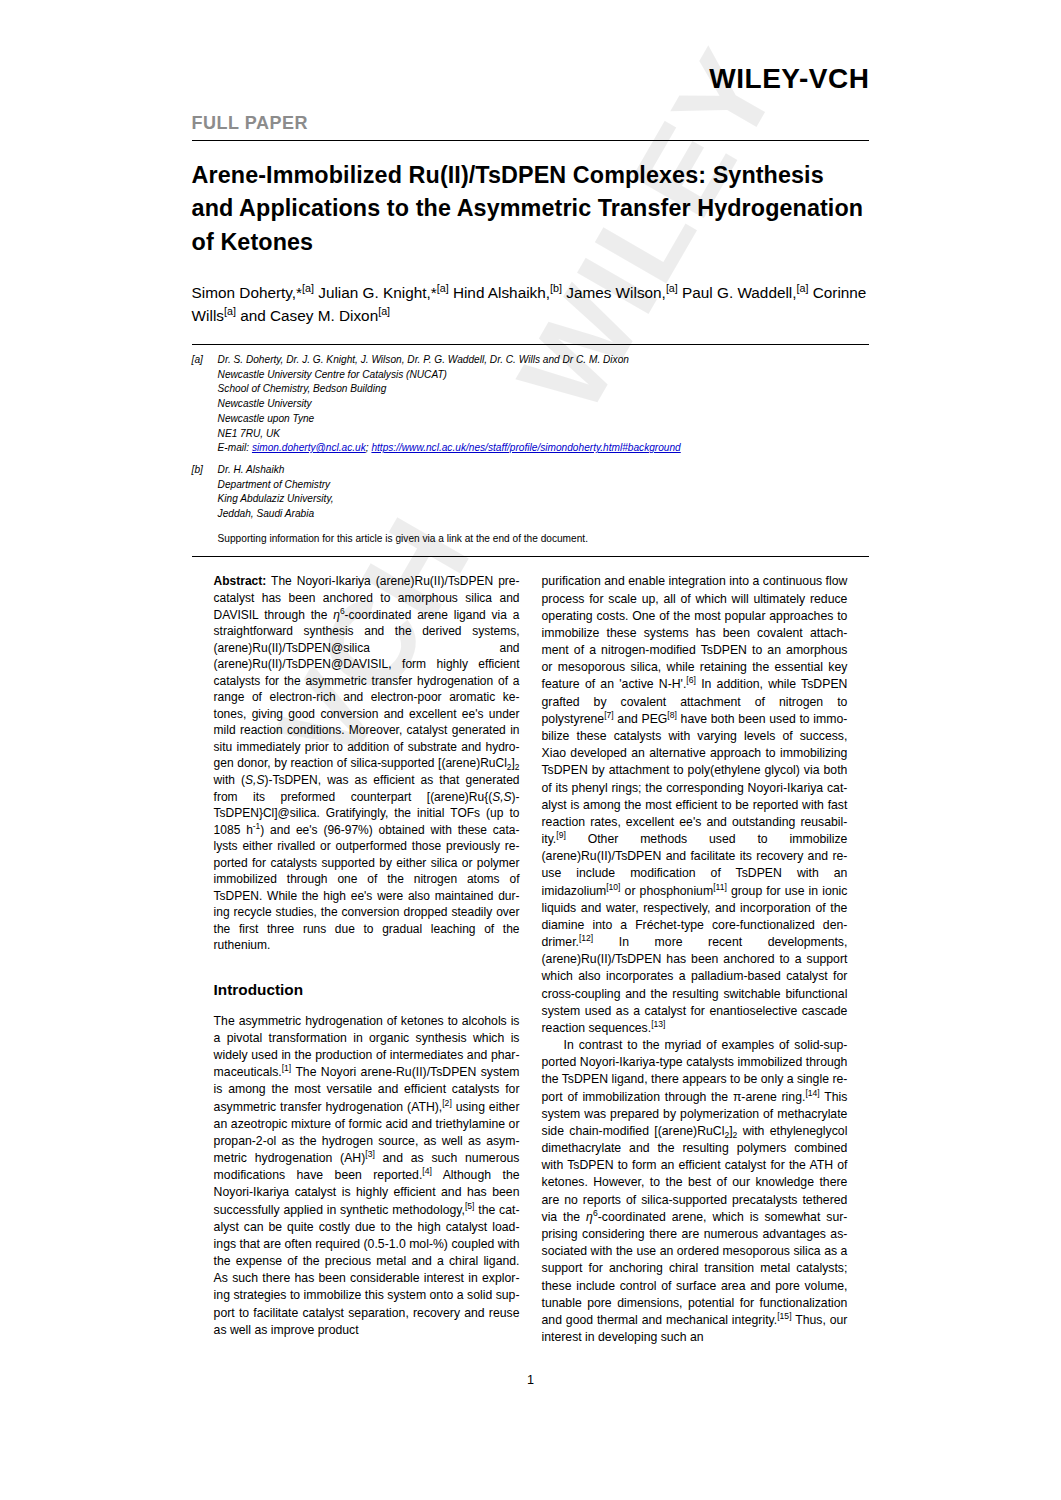WILEY VCH
WILEY-VCH
FULL PAPER
Arene-Immobilized Ru(II)/TsDPEN Complexes: Synthesis and Applications to the Asymmetric Transfer Hydrogenation of Ketones
Simon Doherty,*[a] Julian G. Knight,*[a] Hind Alshaikh,[b] James Wilson,[a] Paul G. Waddell,[a] Corinne Wills[a] and Casey M. Dixon[a]
[a]
Dr. S. Doherty, Dr. J. G. Knight, J. Wilson, Dr. P. G. Waddell, Dr. C. Wills and Dr C. M. Dixon Newcastle University Centre for Catalysis (NUCAT) School of Chemistry, Bedson Building Newcastle University Newcastle upon Tyne NE1 7RU, UK E-mail: simon.doherty@ncl.ac.uk; https://www.ncl.ac.uk/nes/staff/profile/simondoherty.html#background
[b]
Dr. H. Alshaikh Department of Chemistry King Abdulaziz University, Jeddah, Saudi Arabia
Supporting information for this article is given via a link at the end of the document.
Abstract: The Noyori-Ikariya (arene)Ru(II)/TsDPEN precatalyst has been anchored to amorphous silica and DAVISIL through the η6-coordinated arene ligand via a straightforward synthesis and the derived systems, (arene)Ru(II)/TsDPEN@silica and (arene)Ru(II)/TsDPEN@DAVISIL, form highly efficient catalysts for the asymmetric transfer hydrogenation of a range of electron-rich and electron-poor aromatic ketones, giving good conversion and excellent ee's under mild reaction conditions. Moreover, catalyst generated in situ immediately prior to addition of substrate and hydrogen donor, by reaction of silica-supported [(arene)RuCl2]2 with (S,S)-TsDPEN, was as efficient as that generated from its preformed counterpart [(arene)Ru{(S,S)-TsDPEN}Cl]@silica. Gratifyingly, the initial TOFs (up to 1085 h-1) and ee's (96-97%) obtained with these catalysts either rivalled or outperformed those previously reported for catalysts supported by either silica or polymer immobilized through one of the nitrogen atoms of TsDPEN. While the high ee's were also maintained during recycle studies, the conversion dropped steadily over the first three runs due to gradual leaching of the ruthenium.
Introduction
The asymmetric hydrogenation of ketones to alcohols is a pivotal transformation in organic synthesis which is widely used in the production of intermediates and pharmaceuticals.[1] The Noyori arene-Ru(II)/TsDPEN system is among the most versatile and efficient catalysts for asymmetric transfer hydrogenation (ATH),[2] using either an azeotropic mixture of formic acid and triethylamine or propan-2-ol as the hydrogen source, as well as asymmetric hydrogenation (AH)[3] and as such numerous modifications have been reported.[4] Although the Noyori-Ikariya catalyst is highly efficient and has been successfully applied in synthetic methodology,[5] the catalyst can be quite costly due to the high catalyst loadings that are often required (0.5-1.0 mol-%) coupled with the expense of the precious metal and a chiral ligand. As such there has been considerable interest in exploring strategies to immobilize this system onto a solid support to facilitate catalyst separation, recovery and reuse as well as improve product
purification and enable integration into a continuous flow process for scale up, all of which will ultimately reduce operating costs. One of the most popular approaches to immobilize these systems has been covalent attachment of a nitrogen-modified TsDPEN to an amorphous or mesoporous silica, while retaining the essential key feature of an 'active N-H'.[6] In addition, while TsDPEN grafted by covalent attachment of nitrogen to polystyrene[7] and PEG[8] have both been used to immobilize these catalysts with varying levels of success, Xiao developed an alternative approach to immobilizing TsDPEN by attachment to poly(ethylene glycol) via both of its phenyl rings; the corresponding Noyori-Ikariya catalyst is among the most efficient to be reported with fast reaction rates, excellent ee's and outstanding reusability.[9] Other methods used to immobilize (arene)Ru(II)/TsDPEN and facilitate its recovery and reuse include modification of TsDPEN with an imidazolium[10] or phosphonium[11] group for use in ionic liquids and water, respectively, and incorporation of the diamine into a Fréchet-type core-functionalized dendrimer.[12] In more recent developments, (arene)Ru(II)/TsDPEN has been anchored to a support which also incorporates a palladium-based catalyst for cross-coupling and the resulting switchable bifunctional system used as a catalyst for enantioselective cascade reaction sequences.[13]
In contrast to the myriad of examples of solid-supported Noyori-Ikariya-type catalysts immobilized through the TsDPEN ligand, there appears to be only a single report of immobilization through the π-arene ring.[14] This system was prepared by polymerization of methacrylate side chain-modified [(arene)RuCl2]2 with ethyleneglycol dimethacrylate and the resulting polymers combined with TsDPEN to form an efficient catalyst for the ATH of ketones. However, to the best of our knowledge there are no reports of silica-supported precatalysts tethered via the η6-coordinated arene, which is somewhat surprising considering there are numerous advantages associated with the use an ordered mesoporous silica as a support for anchoring chiral transition metal catalysts; these include control of surface area and pore volume, tunable pore dimensions, potential for functionalization and good thermal and mechanical integrity.[15] Thus, our interest in developing such an
1